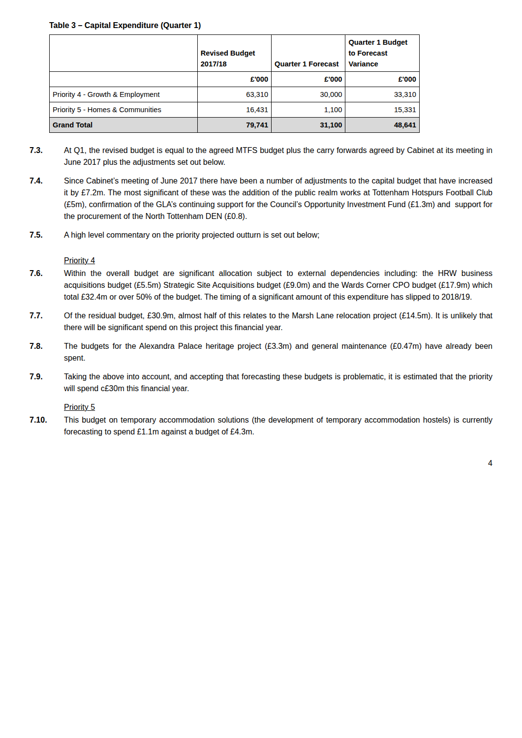Table 3 – Capital Expenditure (Quarter 1)
| | Revised Budget 2017/18 | Quarter 1 Forecast | Quarter 1 Budget to Forecast Variance |
| --- | --- | --- | --- |
| | £'000 | £'000 | £'000 |
| Priority 4 - Growth & Employment | 63,310 | 30,000 | 33,310 |
| Priority 5 - Homes & Communities | 16,431 | 1,100 | 15,331 |
| Grand Total | 79,741 | 31,100 | 48,641 |
7.3.
At Q1, the revised budget is equal to the agreed MTFS budget plus the carry forwards agreed by Cabinet at its meeting in June 2017 plus the adjustments set out below.
7.4.
Since Cabinet’s meeting of June 2017 there have been a number of adjustments to the capital budget that have increased it by £7.2m. The most significant of these was the addition of the public realm works at Tottenham Hotspurs Football Club (£5m), confirmation of the GLA’s continuing support for the Council’s Opportunity Investment Fund (£1.3m) and support for the procurement of the North Tottenham DEN (£0.8).
7.5.
A high level commentary on the priority projected outturn is set out below;
Priority 4
7.6.
Within the overall budget are significant allocation subject to external dependencies including: the HRW business acquisitions budget (£5.5m) Strategic Site Acquisitions budget (£9.0m) and the Wards Corner CPO budget (£17.9m) which total £32.4m or over 50% of the budget. The timing of a significant amount of this expenditure has slipped to 2018/19.
7.7.
Of the residual budget, £30.9m, almost half of this relates to the Marsh Lane relocation project (£14.5m). It is unlikely that there will be significant spend on this project this financial year.
7.8.
The budgets for the Alexandra Palace heritage project (£3.3m) and general maintenance (£0.47m) have already been spent.
7.9.
Taking the above into account, and accepting that forecasting these budgets is problematic, it is estimated that the priority will spend c£30m this financial year.
Priority 5
7.10.
This budget on temporary accommodation solutions (the development of temporary accommodation hostels) is currently forecasting to spend £1.1m against a budget of £4.3m.
4